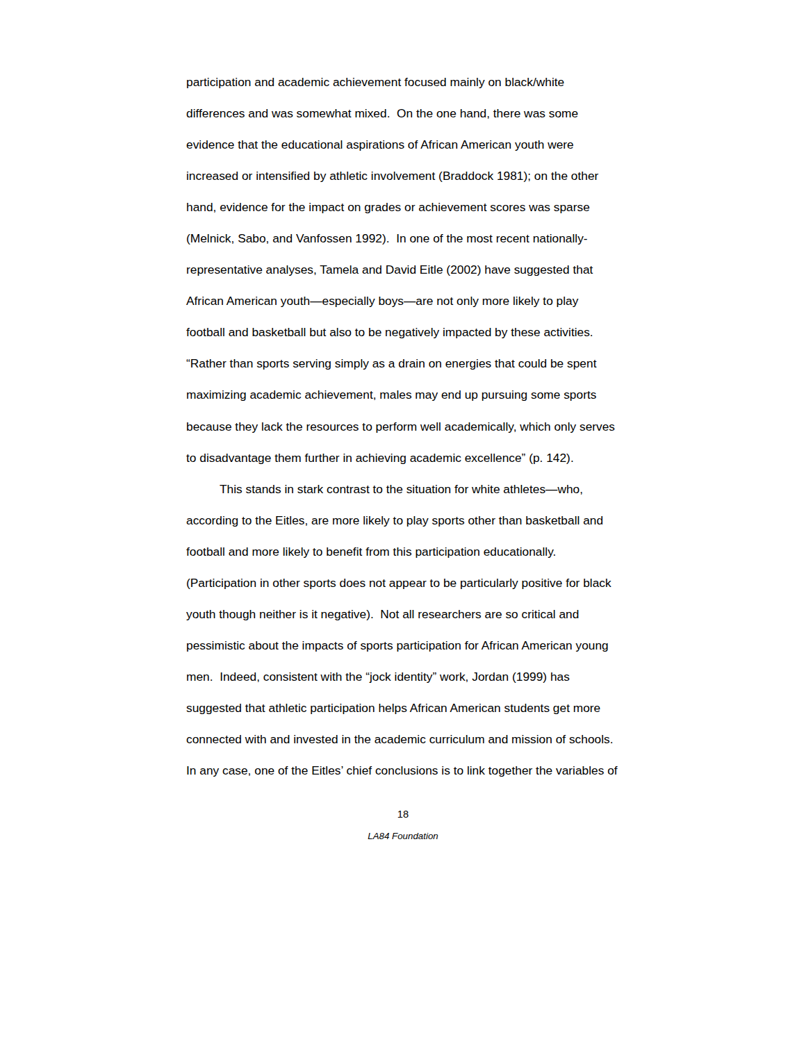participation and academic achievement focused mainly on black/white differences and was somewhat mixed. On the one hand, there was some evidence that the educational aspirations of African American youth were increased or intensified by athletic involvement (Braddock 1981); on the other hand, evidence for the impact on grades or achievement scores was sparse (Melnick, Sabo, and Vanfossen 1992). In one of the most recent nationally-representative analyses, Tamela and David Eitle (2002) have suggested that African American youth—especially boys—are not only more likely to play football and basketball but also to be negatively impacted by these activities. “Rather than sports serving simply as a drain on energies that could be spent maximizing academic achievement, males may end up pursuing some sports because they lack the resources to perform well academically, which only serves to disadvantage them further in achieving academic excellence” (p. 142).
This stands in stark contrast to the situation for white athletes—who, according to the Eitles, are more likely to play sports other than basketball and football and more likely to benefit from this participation educationally. (Participation in other sports does not appear to be particularly positive for black youth though neither is it negative). Not all researchers are so critical and pessimistic about the impacts of sports participation for African American young men. Indeed, consistent with the “jock identity” work, Jordan (1999) has suggested that athletic participation helps African American students get more connected with and invested in the academic curriculum and mission of schools. In any case, one of the Eitles’ chief conclusions is to link together the variables of
18
LA84 Foundation